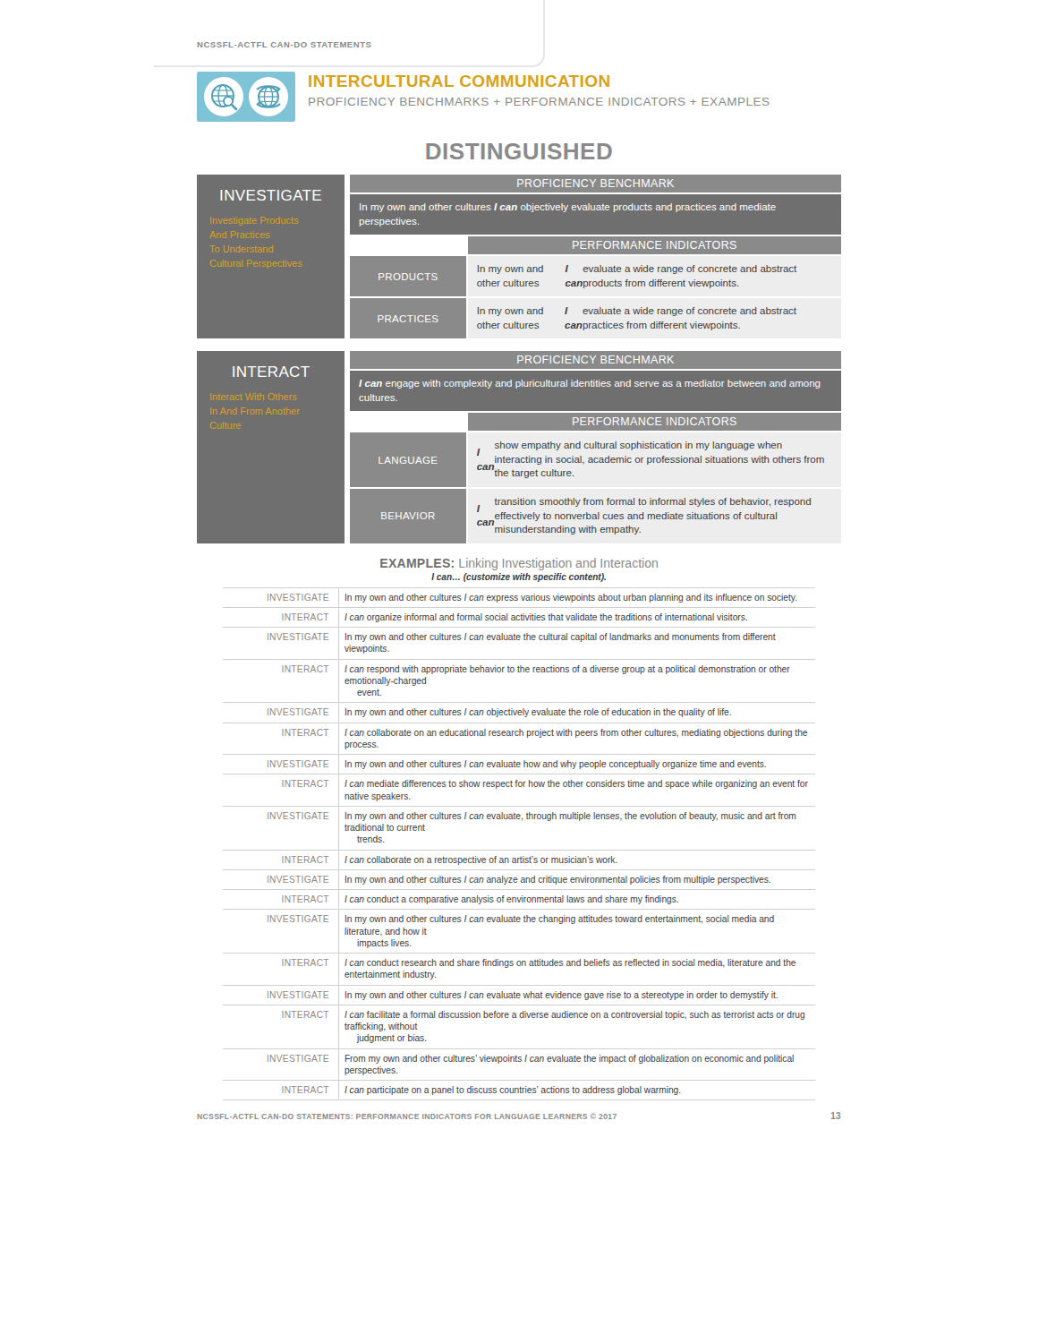NCSSFL-ACTFL CAN-DO STATEMENTS
INTERCULTURAL COMMUNICATION
Proficiency Benchmarks + Performance Indicators + Examples
DISTINGUISHED
INVESTIGATE
Investigate Products
And Practices
To Understand
Cultural Perspectives
Proficiency Benchmark
In my own and other cultures I can objectively evaluate products and practices and mediate perspectives.
Performance Indicators
Products
In my own and other cultures I can evaluate a wide range of concrete and abstract products from different viewpoints.
Practices
In my own and other cultures I can evaluate a wide range of concrete and abstract practices from different viewpoints.
INTERACT
Interact With Others
In And From Another
Culture
Proficiency Benchmark
I can engage with complexity and pluricultural identities and serve as a mediator between and among cultures.
Performance Indicators
Language
I can show empathy and cultural sophistication in my language when interacting in social, academic or professional situations with others from the target culture.
Behavior
I can transition smoothly from formal to informal styles of behavior, respond effectively to nonverbal cues and mediate situations of cultural misunderstanding with empathy.
EXAMPLES: Linking Investigation and Interaction
I can… (customize with specific content).
| Investigate | In my own and other cultures I can express various viewpoints about urban planning and its influence on society. |
| Interact | I can organize informal and formal social activities that validate the traditions of international visitors. |
| Investigate | In my own and other cultures I can evaluate the cultural capital of landmarks and monuments from different viewpoints. |
| Interact | I can respond with appropriate behavior to the reactions of a diverse group at a political demonstration or other emotionally-charged event. |
| Investigate | In my own and other cultures I can objectively evaluate the role of education in the quality of life. |
| Interact | I can collaborate on an educational research project with peers from other cultures, mediating objections during the process. |
| Investigate | In my own and other cultures I can evaluate how and why people conceptually organize time and events. |
| Interact | I can mediate differences to show respect for how the other considers time and space while organizing an event for native speakers. |
| Investigate | In my own and other cultures I can evaluate, through multiple lenses, the evolution of beauty, music and art from traditional to current trends. |
| Interact | I can collaborate on a retrospective of an artist’s or musician’s work. |
| Investigate | In my own and other cultures I can analyze and critique environmental policies from multiple perspectives. |
| Interact | I can conduct a comparative analysis of environmental laws and share my findings. |
| Investigate | In my own and other cultures I can evaluate the changing attitudes toward entertainment, social media and literature, and how it impacts lives. |
| Interact | I can conduct research and share findings on attitudes and beliefs as reflected in social media, literature and the entertainment industry. |
| Investigate | In my own and other cultures I can evaluate what evidence gave rise to a stereotype in order to demystify it. |
| Interact | I can facilitate a formal discussion before a diverse audience on a controversial topic, such as terrorist acts or drug trafficking, without judgment or bias. |
| Investigate | From my own and other cultures’ viewpoints I can evaluate the impact of globalization on economic and political perspectives. |
| Interact | I can participate on a panel to discuss countries’ actions to address global warming. |
NCSSFL-ACTFL Can-Do Statements: Performance Indicators for Language Learners © 2017
13